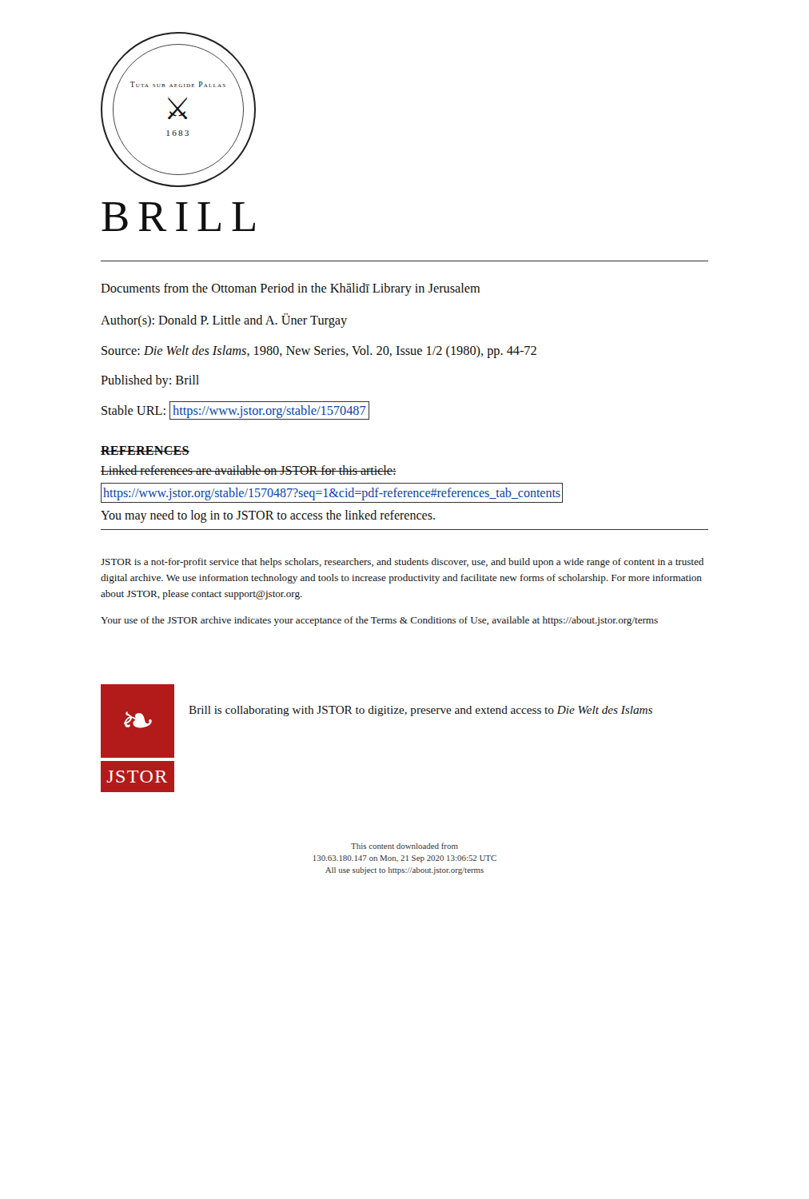Tuta sub aegide Pallas ⚔ 1683
BRILL
Documents from the Ottoman Period in the Khālidī Library in Jerusalem
Author(s): Donald P. Little and A. Üner Turgay
Source: Die Welt des Islams, 1980, New Series, Vol. 20, Issue 1/2 (1980), pp. 44-72
Published by: Brill
Stable URL: https://www.jstor.org/stable/1570487
References
Linked references are available on JSTOR for this article:
https://www.jstor.org/stable/1570487?seq=1&cid=pdf-reference#references_tab_contents
You may need to log in to JSTOR to access the linked references.
JSTOR is a not-for-profit service that helps scholars, researchers, and students discover, use, and build upon a wide range of content in a trusted digital archive. We use information technology and tools to increase productivity and facilitate new forms of scholarship. For more information about JSTOR, please contact support@jstor.org.
Your use of the JSTOR archive indicates your acceptance of the Terms & Conditions of Use, available at https://about.jstor.org/terms
❧
JSTOR
Brill is collaborating with JSTOR to digitize, preserve and extend access to Die Welt des Islams
This content downloaded from
130.63.180.147 on Mon, 21 Sep 2020 13:06:52 UTC
All use subject to https://about.jstor.org/terms